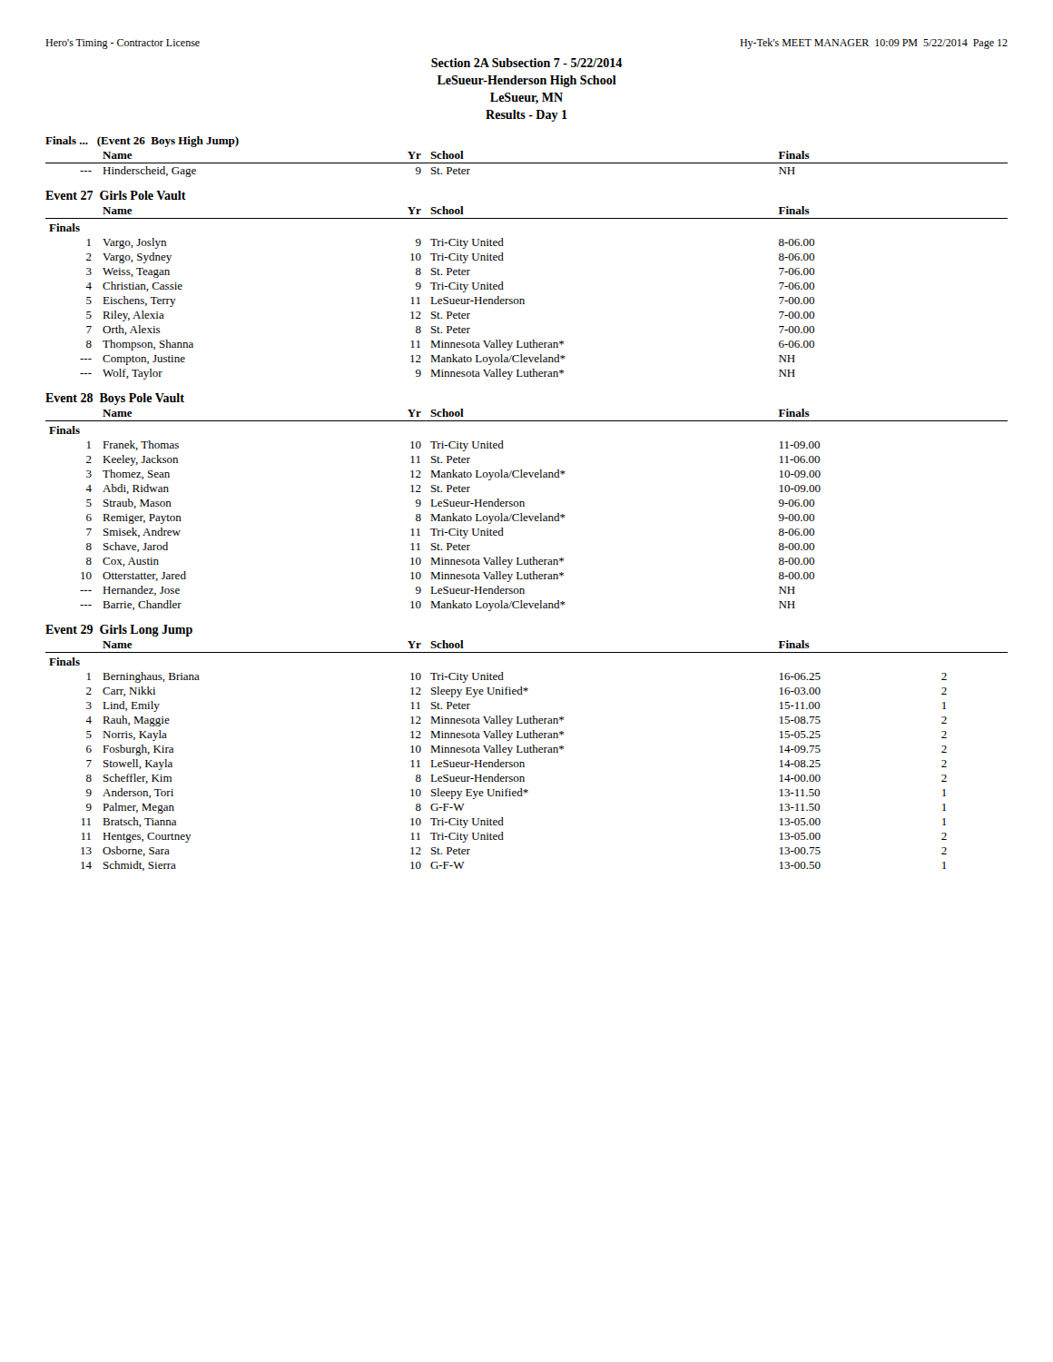Hero's Timing - Contractor License
Hy-Tek's MEET MANAGER 10:09 PM 5/22/2014 Page 12
Section 2A Subsection 7 - 5/22/2014
LeSueur-Henderson High School
LeSueur, MN
Results - Day 1
Finals ... (Event 26 Boys High Jump)
| | Name | Yr | School | Finals | |
| --- | --- | --- | --- | --- | --- |
| --- | Hinderscheid, Gage | 9 | St. Peter | NH | |
Event 27 Girls Pole Vault
| | Name | Yr | School | Finals | |
| --- | --- | --- | --- | --- | --- |
| Finals |
| 1 | Vargo, Joslyn | 9 | Tri-City United | 8-06.00 | |
| 2 | Vargo, Sydney | 10 | Tri-City United | 8-06.00 | |
| 3 | Weiss, Teagan | 8 | St. Peter | 7-06.00 | |
| 4 | Christian, Cassie | 9 | Tri-City United | 7-06.00 | |
| 5 | Eischens, Terry | 11 | LeSueur-Henderson | 7-00.00 | |
| 5 | Riley, Alexia | 12 | St. Peter | 7-00.00 | |
| 7 | Orth, Alexis | 8 | St. Peter | 7-00.00 | |
| 8 | Thompson, Shanna | 11 | Minnesota Valley Lutheran* | 6-06.00 | |
| --- | Compton, Justine | 12 | Mankato Loyola/Cleveland* | NH | |
| --- | Wolf, Taylor | 9 | Minnesota Valley Lutheran* | NH | |
Event 28 Boys Pole Vault
| | Name | Yr | School | Finals | |
| --- | --- | --- | --- | --- | --- |
| Finals |
| 1 | Franek, Thomas | 10 | Tri-City United | 11-09.00 | |
| 2 | Keeley, Jackson | 11 | St. Peter | 11-06.00 | |
| 3 | Thomez, Sean | 12 | Mankato Loyola/Cleveland* | 10-09.00 | |
| 4 | Abdi, Ridwan | 12 | St. Peter | 10-09.00 | |
| 5 | Straub, Mason | 9 | LeSueur-Henderson | 9-06.00 | |
| 6 | Remiger, Payton | 8 | Mankato Loyola/Cleveland* | 9-00.00 | |
| 7 | Smisek, Andrew | 11 | Tri-City United | 8-06.00 | |
| 8 | Schave, Jarod | 11 | St. Peter | 8-00.00 | |
| 8 | Cox, Austin | 10 | Minnesota Valley Lutheran* | 8-00.00 | |
| 10 | Otterstatter, Jared | 10 | Minnesota Valley Lutheran* | 8-00.00 | |
| --- | Hernandez, Jose | 9 | LeSueur-Henderson | NH | |
| --- | Barrie, Chandler | 10 | Mankato Loyola/Cleveland* | NH | |
Event 29 Girls Long Jump
| | Name | Yr | School | Finals | |
| --- | --- | --- | --- | --- | --- |
| Finals |
| 1 | Berninghaus, Briana | 10 | Tri-City United | 16-06.25 | 2 |
| 2 | Carr, Nikki | 12 | Sleepy Eye Unified* | 16-03.00 | 2 |
| 3 | Lind, Emily | 11 | St. Peter | 15-11.00 | 1 |
| 4 | Rauh, Maggie | 12 | Minnesota Valley Lutheran* | 15-08.75 | 2 |
| 5 | Norris, Kayla | 12 | Minnesota Valley Lutheran* | 15-05.25 | 2 |
| 6 | Fosburgh, Kira | 10 | Minnesota Valley Lutheran* | 14-09.75 | 2 |
| 7 | Stowell, Kayla | 11 | LeSueur-Henderson | 14-08.25 | 2 |
| 8 | Scheffler, Kim | 8 | LeSueur-Henderson | 14-00.00 | 2 |
| 9 | Anderson, Tori | 10 | Sleepy Eye Unified* | 13-11.50 | 1 |
| 9 | Palmer, Megan | 8 | G-F-W | 13-11.50 | 1 |
| 11 | Bratsch, Tianna | 10 | Tri-City United | 13-05.00 | 1 |
| 11 | Hentges, Courtney | 11 | Tri-City United | 13-05.00 | 2 |
| 13 | Osborne, Sara | 12 | St. Peter | 13-00.75 | 2 |
| 14 | Schmidt, Sierra | 10 | G-F-W | 13-00.50 | 1 |